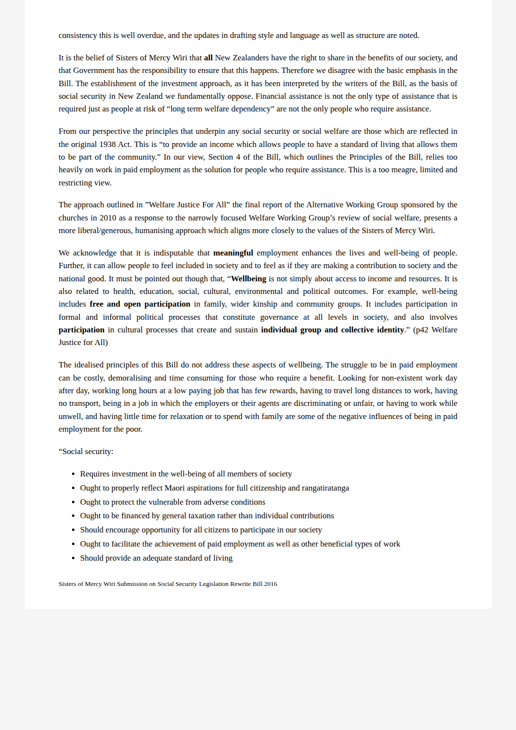consistency this is well overdue, and the updates in drafting style and language as well as structure are noted.
It is the belief of Sisters of Mercy Wiri that all New Zealanders have the right to share in the benefits of our society, and that Government has the responsibility to ensure that this happens. Therefore we disagree with the basic emphasis in the Bill. The establishment of the investment approach, as it has been interpreted by the writers of the Bill, as the basis of social security in New Zealand we fundamentally oppose. Financial assistance is not the only type of assistance that is required just as people at risk of “long term welfare dependency” are not the only people who require assistance.
From our perspective the principles that underpin any social security or social welfare are those which are reflected in the original 1938 Act. This is “to provide an income which allows people to have a standard of living that allows them to be part of the community.” In our view, Section 4 of the Bill, which outlines the Principles of the Bill, relies too heavily on work in paid employment as the solution for people who require assistance. This is a too meagre, limited and restricting view.
The approach outlined in ”Welfare Justice For All” the final report of the Alternative Working Group sponsored by the churches in 2010 as a response to the narrowly focused Welfare Working Group’s review of social welfare, presents a more liberal/generous, humanising approach which aligns more closely to the values of the Sisters of Mercy Wiri.
We acknowledge that it is indisputable that meaningful employment enhances the lives and well-being of people. Further, it can allow people to feel included in society and to feel as if they are making a contribution to society and the national good. It must be pointed out though that, “Wellbeing is not simply about access to income and resources. It is also related to health, education, social, cultural, environmental and political outcomes. For example, well-being includes free and open participation in family, wider kinship and community groups. It includes participation in formal and informal political processes that constitute governance at all levels in society, and also involves participation in cultural processes that create and sustain individual group and collective identity.” (p42 Welfare Justice for All)
The idealised principles of this Bill do not address these aspects of wellbeing. The struggle to be in paid employment can be costly, demoralising and time consuming for those who require a benefit. Looking for non-existent work day after day, working long hours at a low paying job that has few rewards, having to travel long distances to work, having no transport, being in a job in which the employers or their agents are discriminating or unfair, or having to work while unwell, and having little time for relaxation or to spend with family are some of the negative influences of being in paid employment for the poor.
“Social security:
Requires investment in the well-being of all members of society
Ought to properly reflect Maori aspirations for full citizenship and rangatiratanga
Ought to protect the vulnerable from adverse conditions
Ought to be financed by general taxation rather than individual contributions
Should encourage opportunity for all citizens to participate in our society
Ought to facilitate the achievement of paid employment as well as other beneficial types of work
Should provide an adequate standard of living
Sisters of Mercy Wiri Submission on Social Security Legislation Rewrite Bill 2016